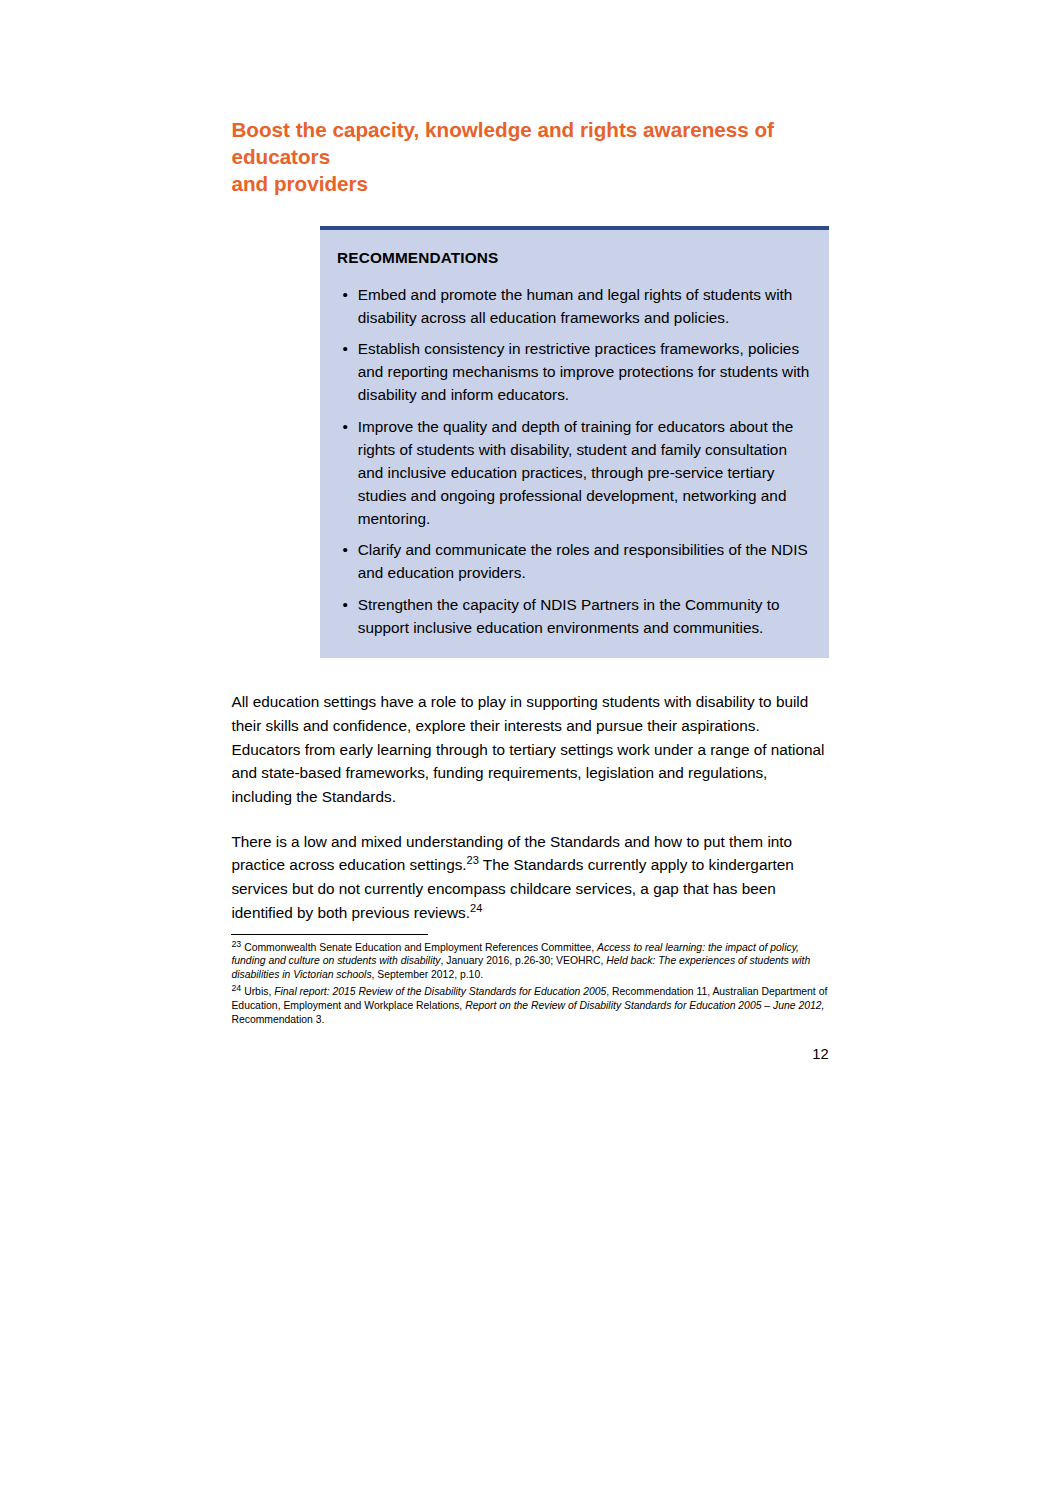Boost the capacity, knowledge and rights awareness of educators
and providers
RECOMMENDATIONS
Embed and promote the human and legal rights of students with disability across all education frameworks and policies.
Establish consistency in restrictive practices frameworks, policies and reporting mechanisms to improve protections for students with disability and inform educators.
Improve the quality and depth of training for educators about the rights of students with disability, student and family consultation and inclusive education practices, through pre-service tertiary studies and ongoing professional development, networking and mentoring.
Clarify and communicate the roles and responsibilities of the NDIS and education providers.
Strengthen the capacity of NDIS Partners in the Community to support inclusive education environments and communities.
All education settings have a role to play in supporting students with disability to build their skills and confidence, explore their interests and pursue their aspirations. Educators from early learning through to tertiary settings work under a range of national and state-based frameworks, funding requirements, legislation and regulations, including the Standards.
There is a low and mixed understanding of the Standards and how to put them into practice across education settings.23 The Standards currently apply to kindergarten services but do not currently encompass childcare services, a gap that has been identified by both previous reviews.24
23 Commonwealth Senate Education and Employment References Committee, Access to real learning: the impact of policy, funding and culture on students with disability, January 2016, p.26-30; VEOHRC, Held back: The experiences of students with disabilities in Victorian schools, September 2012, p.10.
24 Urbis, Final report: 2015 Review of the Disability Standards for Education 2005, Recommendation 11, Australian Department of Education, Employment and Workplace Relations, Report on the Review of Disability Standards for Education 2005 – June 2012, Recommendation 3.
12